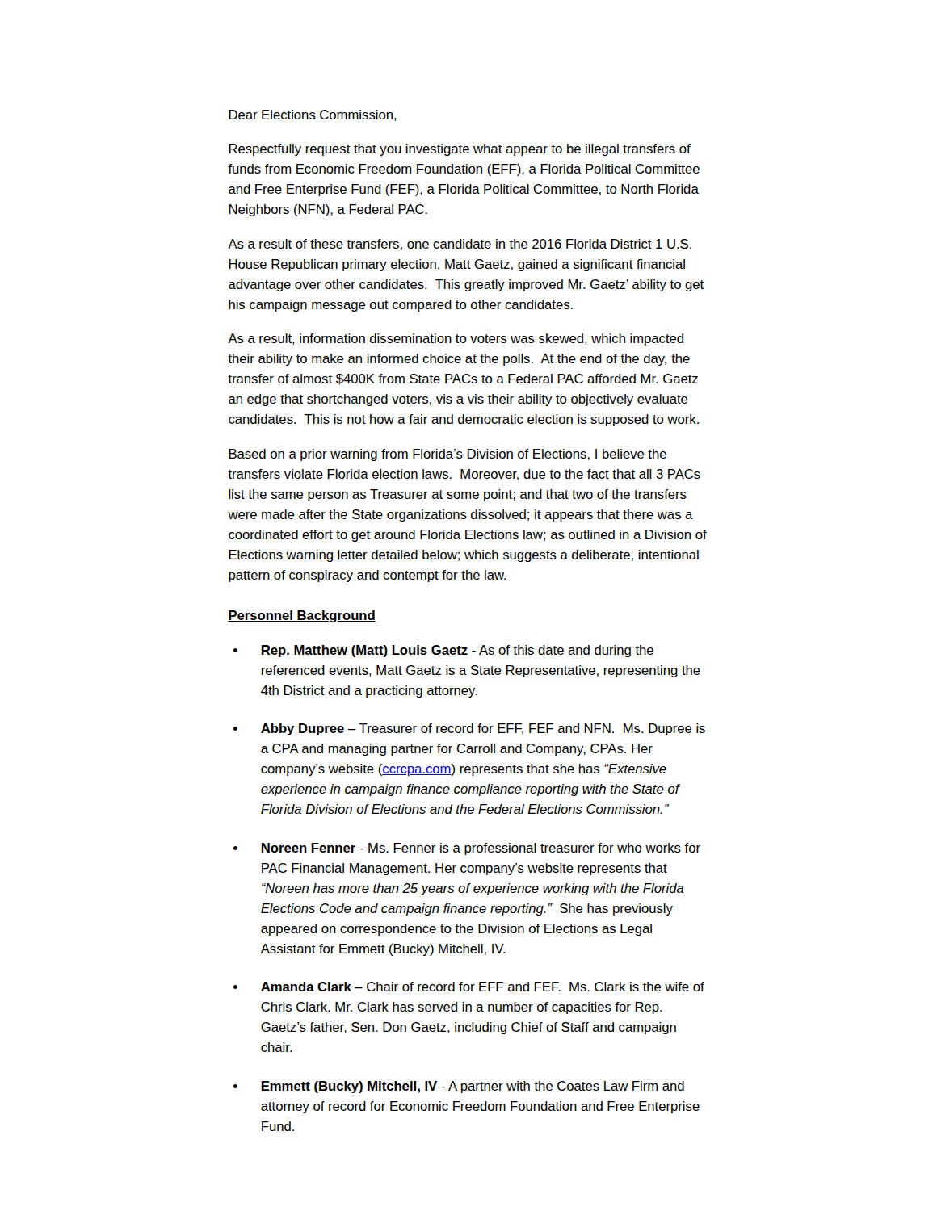Dear Elections Commission,
Respectfully request that you investigate what appear to be illegal transfers of funds from Economic Freedom Foundation (EFF), a Florida Political Committee and Free Enterprise Fund (FEF), a Florida Political Committee, to North Florida Neighbors (NFN), a Federal PAC.
As a result of these transfers, one candidate in the 2016 Florida District 1 U.S. House Republican primary election, Matt Gaetz, gained a significant financial advantage over other candidates. This greatly improved Mr. Gaetz’ ability to get his campaign message out compared to other candidates.
As a result, information dissemination to voters was skewed, which impacted their ability to make an informed choice at the polls. At the end of the day, the transfer of almost $400K from State PACs to a Federal PAC afforded Mr. Gaetz an edge that shortchanged voters, vis a vis their ability to objectively evaluate candidates. This is not how a fair and democratic election is supposed to work.
Based on a prior warning from Florida’s Division of Elections, I believe the transfers violate Florida election laws. Moreover, due to the fact that all 3 PACs list the same person as Treasurer at some point; and that two of the transfers were made after the State organizations dissolved; it appears that there was a coordinated effort to get around Florida Elections law; as outlined in a Division of Elections warning letter detailed below; which suggests a deliberate, intentional pattern of conspiracy and contempt for the law.
Personnel Background
Rep. Matthew (Matt) Louis Gaetz - As of this date and during the referenced events, Matt Gaetz is a State Representative, representing the 4th District and a practicing attorney.
Abby Dupree – Treasurer of record for EFF, FEF and NFN. Ms. Dupree is a CPA and managing partner for Carroll and Company, CPAs. Her company’s website (ccrcpa.com) represents that she has “Extensive experience in campaign finance compliance reporting with the State of Florida Division of Elections and the Federal Elections Commission.”
Noreen Fenner - Ms. Fenner is a professional treasurer for who works for PAC Financial Management. Her company’s website represents that “Noreen has more than 25 years of experience working with the Florida Elections Code and campaign finance reporting.” She has previously appeared on correspondence to the Division of Elections as Legal Assistant for Emmett (Bucky) Mitchell, IV.
Amanda Clark – Chair of record for EFF and FEF. Ms. Clark is the wife of Chris Clark. Mr. Clark has served in a number of capacities for Rep. Gaetz’s father, Sen. Don Gaetz, including Chief of Staff and campaign chair.
Emmett (Bucky) Mitchell, IV - A partner with the Coates Law Firm and attorney of record for Economic Freedom Foundation and Free Enterprise Fund.